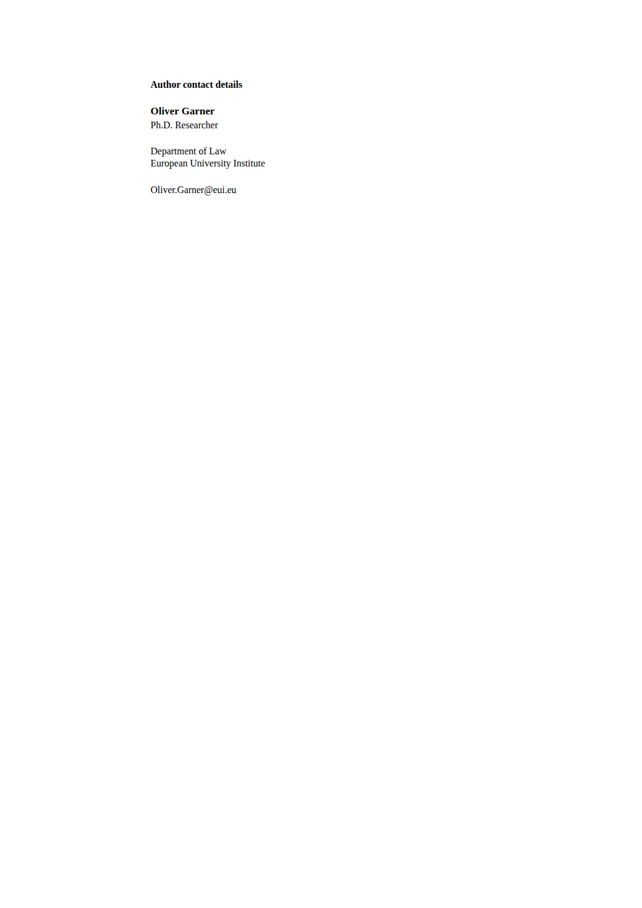Author contact details
Oliver Garner
Ph.D. Researcher
Department of Law European University Institute
Oliver.Garner@eui.eu